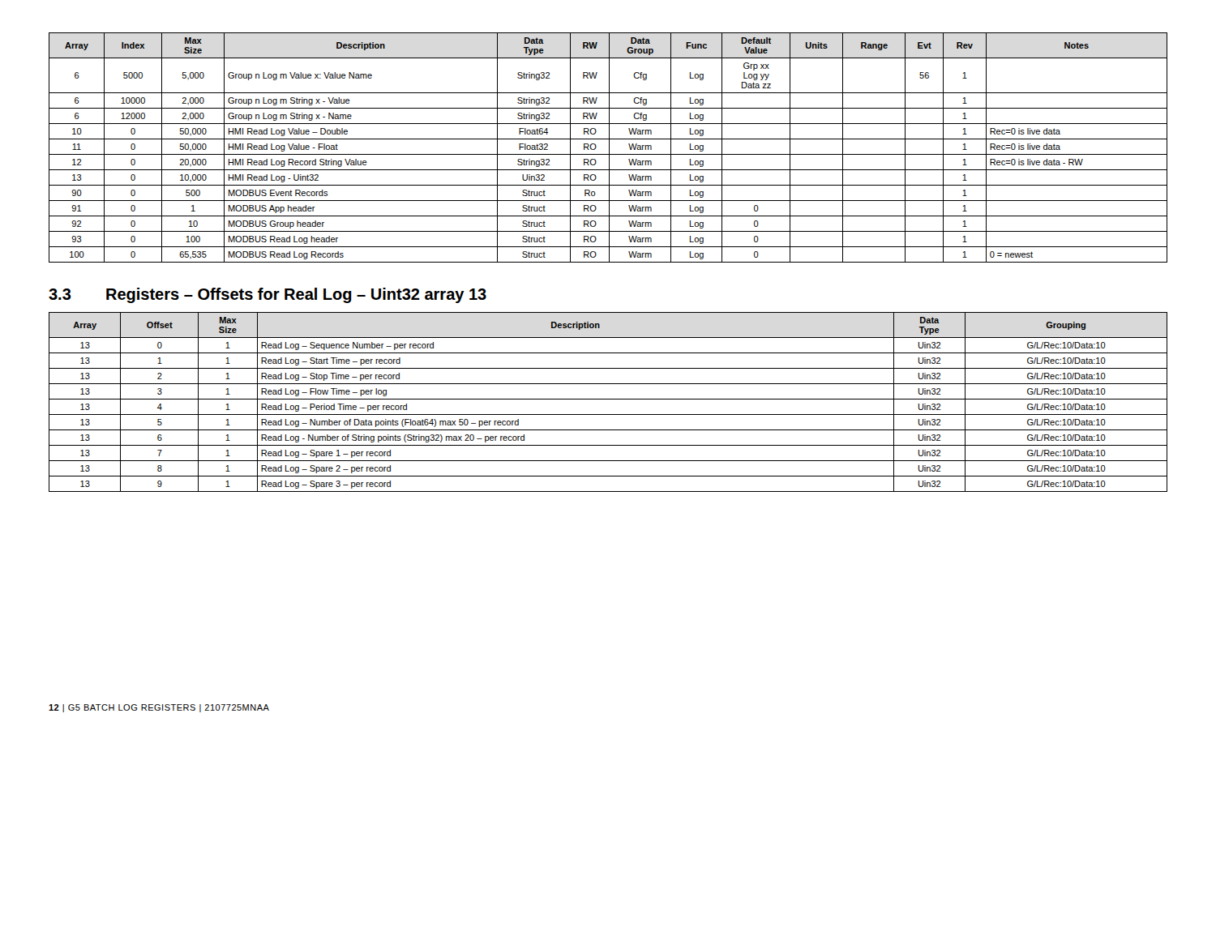| Array | Index | Max Size | Description | Data Type | RW | Data Group | Func | Default Value | Units | Range | Evt | Rev | Notes |
| --- | --- | --- | --- | --- | --- | --- | --- | --- | --- | --- | --- | --- | --- |
| 6 | 5000 | 5,000 | Group n Log m Value x: Value Name | String32 | RW | Cfg | Log | Grp xx Log yy Data zz | | | 56 | 1 | |
| 6 | 10000 | 2,000 | Group n Log m String x - Value | String32 | RW | Cfg | Log | | | | | 1 | |
| 6 | 12000 | 2,000 | Group n Log m String x - Name | String32 | RW | Cfg | Log | | | | | 1 | |
| 10 | 0 | 50,000 | HMI Read Log Value – Double | Float64 | RO | Warm | Log | | | | | 1 | Rec=0 is live data |
| 11 | 0 | 50,000 | HMI Read Log Value - Float | Float32 | RO | Warm | Log | | | | | 1 | Rec=0 is live data |
| 12 | 0 | 20,000 | HMI Read Log Record String Value | String32 | RO | Warm | Log | | | | | 1 | Rec=0 is live data - RW |
| 13 | 0 | 10,000 | HMI Read Log - Uint32 | Uin32 | RO | Warm | Log | | | | | 1 | |
| 90 | 0 | 500 | MODBUS Event Records | Struct | Ro | Warm | Log | | | | | 1 | |
| 91 | 0 | 1 | MODBUS App header | Struct | RO | Warm | Log | 0 | | | | 1 | |
| 92 | 0 | 10 | MODBUS Group header | Struct | RO | Warm | Log | 0 | | | | 1 | |
| 93 | 0 | 100 | MODBUS Read Log header | Struct | RO | Warm | Log | 0 | | | | 1 | |
| 100 | 0 | 65,535 | MODBUS Read Log Records | Struct | RO | Warm | Log | 0 | | | | 1 | 0 = newest |
3.3 Registers – Offsets for Real Log – Uint32 array 13
| Array | Offset | Max Size | Description | Data Type | Grouping |
| --- | --- | --- | --- | --- | --- |
| 13 | 0 | 1 | Read Log – Sequence Number – per record | Uin32 | G/L/Rec:10/Data:10 |
| 13 | 1 | 1 | Read Log – Start Time – per record | Uin32 | G/L/Rec:10/Data:10 |
| 13 | 2 | 1 | Read Log – Stop Time – per record | Uin32 | G/L/Rec:10/Data:10 |
| 13 | 3 | 1 | Read Log – Flow Time – per log | Uin32 | G/L/Rec:10/Data:10 |
| 13 | 4 | 1 | Read Log – Period Time – per record | Uin32 | G/L/Rec:10/Data:10 |
| 13 | 5 | 1 | Read Log – Number of Data points (Float64) max 50 – per record | Uin32 | G/L/Rec:10/Data:10 |
| 13 | 6 | 1 | Read Log - Number of String points (String32) max 20 – per record | Uin32 | G/L/Rec:10/Data:10 |
| 13 | 7 | 1 | Read Log – Spare 1 – per record | Uin32 | G/L/Rec:10/Data:10 |
| 13 | 8 | 1 | Read Log – Spare 2 – per record | Uin32 | G/L/Rec:10/Data:10 |
| 13 | 9 | 1 | Read Log – Spare 3 – per record | Uin32 | G/L/Rec:10/Data:10 |
12 | G5 BATCH LOG REGISTERS | 2107725MNAA